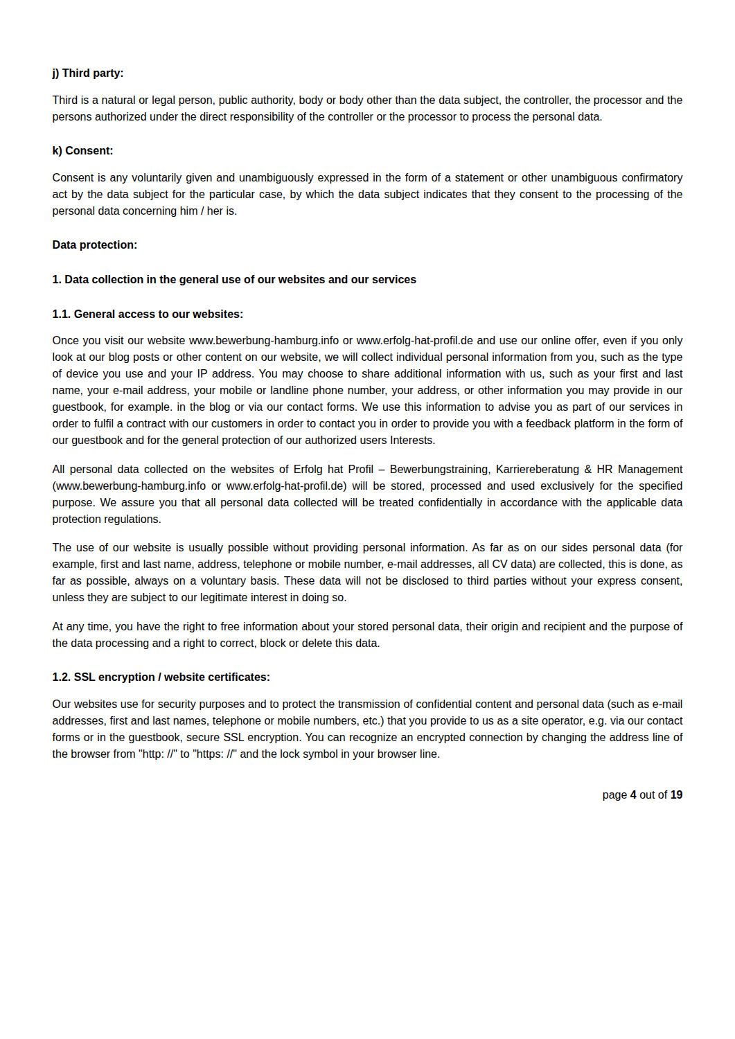j) Third party:
Third is a natural or legal person, public authority, body or body other than the data subject, the controller, the processor and the persons authorized under the direct responsibility of the controller or the processor to process the personal data.
k) Consent:
Consent is any voluntarily given and unambiguously expressed in the form of a statement or other unambiguous confirmatory act by the data subject for the particular case, by which the data subject indicates that they consent to the processing of the personal data concerning him / her is.
Data protection:
1. Data collection in the general use of our websites and our services
1.1. General access to our websites:
Once you visit our website www.bewerbung-hamburg.info or www.erfolg-hat-profil.de and use our online offer, even if you only look at our blog posts or other content on our website, we will collect individual personal information from you, such as the type of device you use and your IP address. You may choose to share additional information with us, such as your first and last name, your e-mail address, your mobile or landline phone number, your address, or other information you may provide in our guestbook, for example. in the blog or via our contact forms. We use this information to advise you as part of our services in order to fulfil a contract with our customers in order to contact you in order to provide you with a feedback platform in the form of our guestbook and for the general protection of our authorized users Interests.
All personal data collected on the websites of Erfolg hat Profil – Bewerbungstraining, Karriereberatung & HR Management (www.bewerbung-hamburg.info or www.erfolg-hat-profil.de) will be stored, processed and used exclusively for the specified purpose. We assure you that all personal data collected will be treated confidentially in accordance with the applicable data protection regulations.
The use of our website is usually possible without providing personal information. As far as on our sides personal data (for example, first and last name, address, telephone or mobile number, e-mail addresses, all CV data) are collected, this is done, as far as possible, always on a voluntary basis. These data will not be disclosed to third parties without your express consent, unless they are subject to our legitimate interest in doing so.
At any time, you have the right to free information about your stored personal data, their origin and recipient and the purpose of the data processing and a right to correct, block or delete this data.
1.2. SSL encryption / website certificates:
Our websites use for security purposes and to protect the transmission of confidential content and personal data (such as e-mail addresses, first and last names, telephone or mobile numbers, etc.) that you provide to us as a site operator, e.g. via our contact forms or in the guestbook, secure SSL encryption. You can recognize an encrypted connection by changing the address line of the browser from "http: //" to "https: //" and the lock symbol in your browser line.
page 4 out of 19